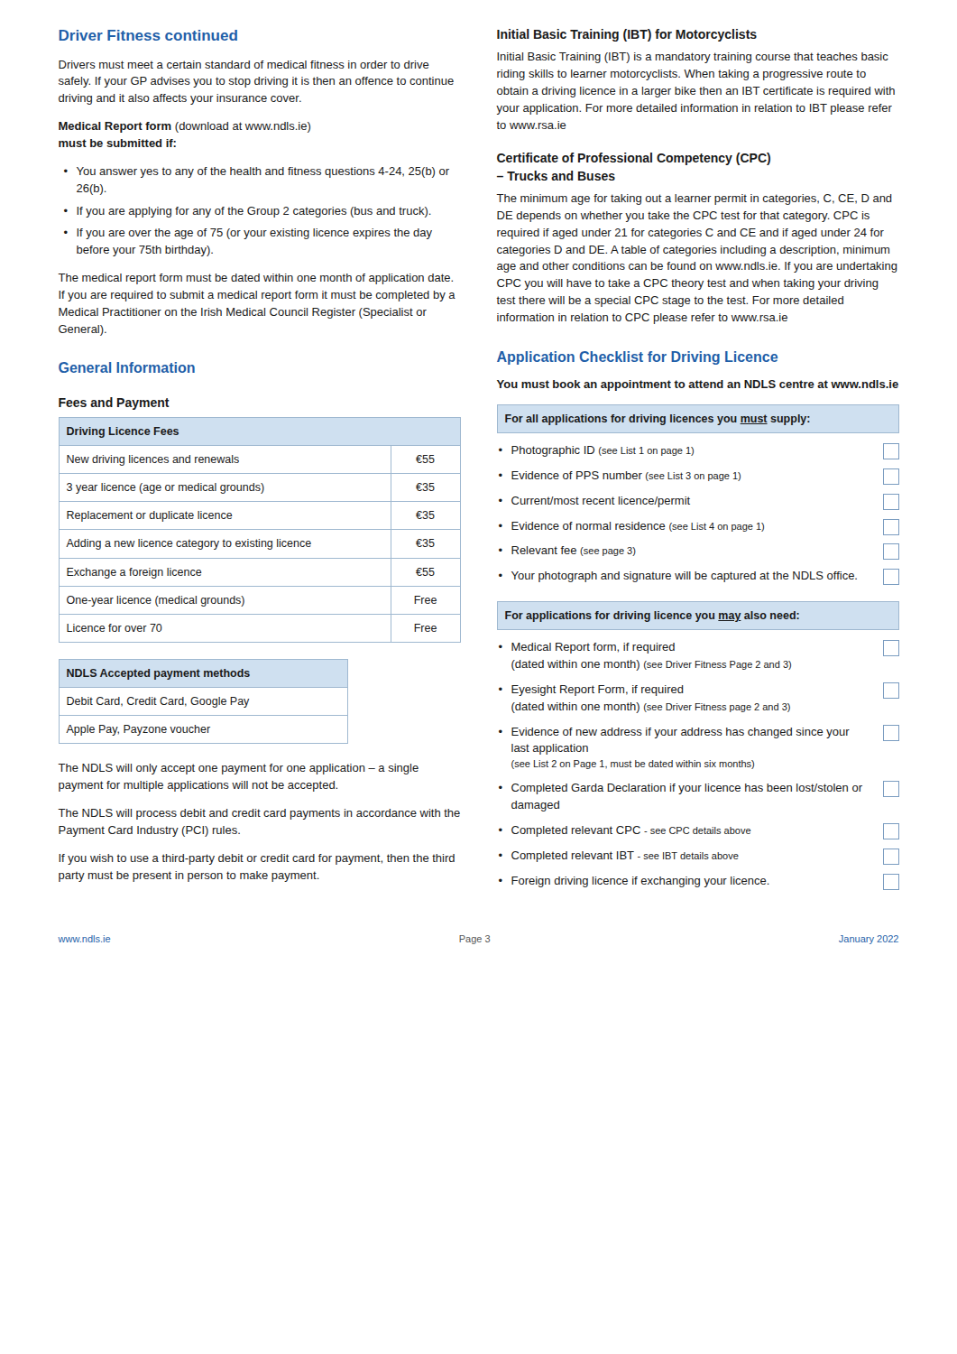Driver Fitness continued
Drivers must meet a certain standard of medical fitness in order to drive safely. If your GP advises you to stop driving it is then an offence to continue driving and it also affects your insurance cover.
Medical Report form (download at www.ndls.ie)
must be submitted if:
You answer yes to any of the health and fitness questions 4-24, 25(b) or 26(b).
If you are applying for any of the Group 2 categories (bus and truck).
If you are over the age of 75 (or your existing licence expires the day before your 75th birthday).
The medical report form must be dated within one month of application date. If you are required to submit a medical report form it must be completed by a Medical Practitioner on the Irish Medical Council Register (Specialist or General).
General Information
Fees and Payment
| Driving Licence Fees |
| --- |
| New driving licences and renewals | €55 |
| 3 year licence (age or medical grounds) | €35 |
| Replacement or duplicate licence | €35 |
| Adding a new licence category to existing licence | €35 |
| Exchange a foreign licence | €55 |
| One-year licence (medical grounds) | Free |
| Licence for over 70 | Free |
| NDLS Accepted payment methods |
| --- |
| Debit Card, Credit Card, Google Pay |
| Apple Pay, Payzone voucher |
The NDLS will only accept one payment for one application – a single payment for multiple applications will not be accepted.
The NDLS will process debit and credit card payments in accordance with the Payment Card Industry (PCI) rules.
If you wish to use a third-party debit or credit card for payment, then the third party must be present in person to make payment.
Initial Basic Training (IBT) for Motorcyclists
Initial Basic Training (IBT) is a mandatory training course that teaches basic riding skills to learner motorcyclists. When taking a progressive route to obtain a driving licence in a larger bike then an IBT certificate is required with your application. For more detailed information in relation to IBT please refer to www.rsa.ie
Certificate of Professional Competency (CPC)
– Trucks and Buses
The minimum age for taking out a learner permit in categories, C, CE, D and DE depends on whether you take the CPC test for that category. CPC is required if aged under 21 for categories C and CE and if aged under 24 for categories D and DE. A table of categories including a description, minimum age and other conditions can be found on www.ndls.ie. If you are undertaking CPC you will have to take a CPC theory test and when taking your driving test there will be a special CPC stage to the test. For more detailed information in relation to CPC please refer to www.rsa.ie
Application Checklist for Driving Licence
You must book an appointment to attend an NDLS centre at www.ndls.ie
For all applications for driving licences you must supply:
Photographic ID (see List 1 on page 1)
Evidence of PPS number (see List 3 on page 1)
Current/most recent licence/permit
Evidence of normal residence (see List 4 on page 1)
Relevant fee (see page 3)
Your photograph and signature will be captured at the NDLS office.
For applications for driving licence you may also need:
Medical Report form, if required
(dated within one month) (see Driver Fitness Page 2 and 3)
Eyesight Report Form, if required
(dated within one month) (see Driver Fitness page 2 and 3)
Evidence of new address if your address has changed since your last application
(see List 2 on Page 1, must be dated within six months)
Completed Garda Declaration if your licence has been lost/stolen or damaged
Completed relevant CPC - see CPC details above
Completed relevant IBT - see IBT details above
Foreign driving licence if exchanging your licence.
www.ndls.ie Page 3 January 2022